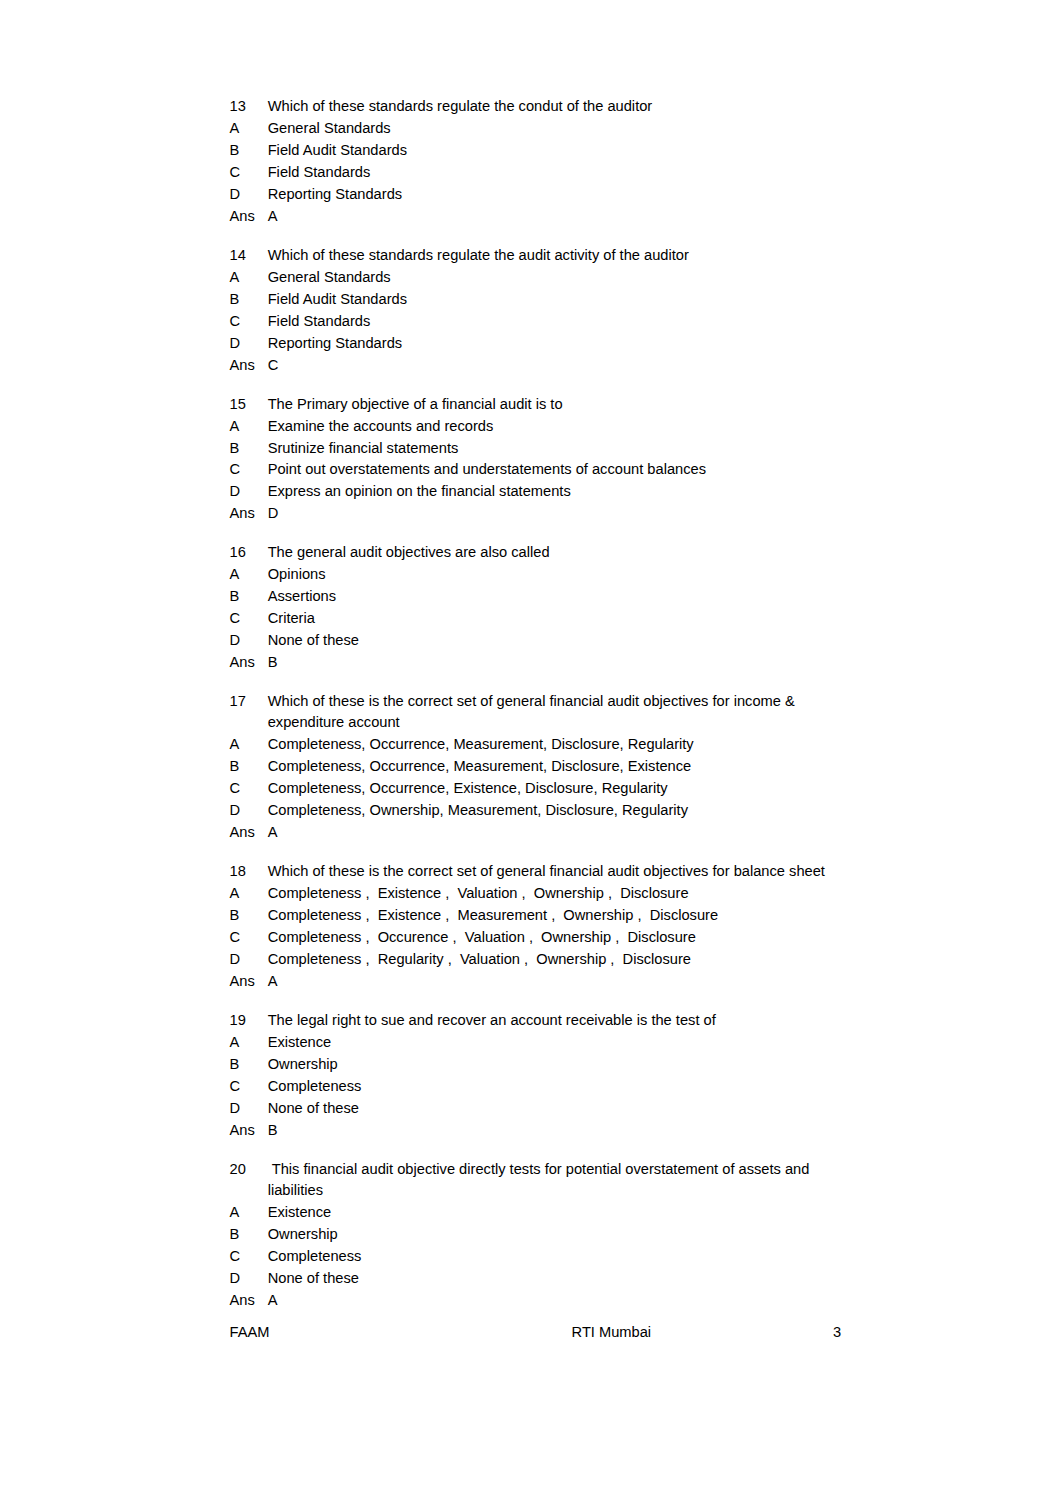| 13 | Which of these standards regulate the condut of the auditor |
| A | General Standards |
| B | Field Audit Standards |
| C | Field Standards |
| D | Reporting Standards |
| Ans | A |
| 14 | Which of these standards regulate the audit activity of the auditor |
| A | General Standards |
| B | Field Audit Standards |
| C | Field Standards |
| D | Reporting Standards |
| Ans | C |
| 15 | The Primary objective of a financial audit is to |
| A | Examine the accounts and records |
| B | Srutinize financial statements |
| C | Point out overstatements and understatements of account balances |
| D | Express an opinion on the financial statements |
| Ans | D |
| 16 | The general audit objectives are also called |
| A | Opinions |
| B | Assertions |
| C | Criteria |
| D | None of these |
| Ans | B |
| 17 | Which of these is the correct set of general financial audit objectives for income & expenditure account |
| A | Completeness, Occurrence, Measurement, Disclosure, Regularity |
| B | Completeness, Occurrence, Measurement, Disclosure, Existence |
| C | Completeness, Occurrence, Existence, Disclosure, Regularity |
| D | Completeness, Ownership, Measurement, Disclosure, Regularity |
| Ans | A |
| 18 | Which of these is the correct set of general financial audit objectives for balance sheet |
| A | Completeness , Existence , Valuation , Ownership , Disclosure |
| B | Completeness , Existence , Measurement , Ownership , Disclosure |
| C | Completeness , Occurence , Valuation , Ownership , Disclosure |
| D | Completeness , Regularity , Valuation , Ownership , Disclosure |
| Ans | A |
| 19 | The legal right to sue and recover an account receivable is the test of |
| A | Existence |
| B | Ownership |
| C | Completeness |
| D | None of these |
| Ans | B |
| 20 | This financial audit objective directly tests for potential overstatement of assets and liabilities |
| A | Existence |
| B | Ownership |
| C | Completeness |
| D | None of these |
| Ans | A |
| FAAM | RTI Mumbai | 3 |